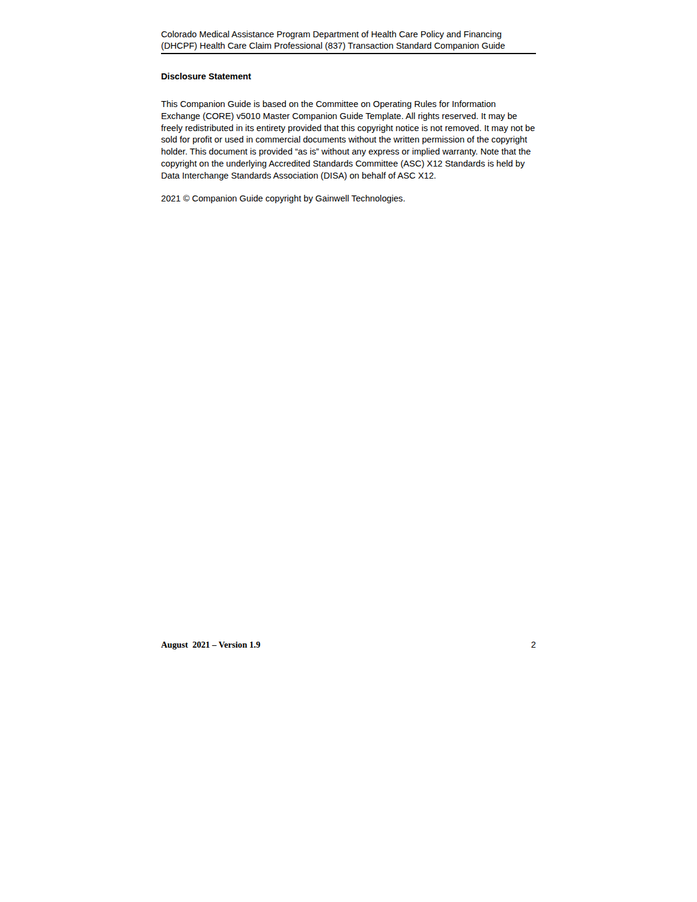Colorado Medical Assistance Program Department of Health Care Policy and Financing (DHCPF) Health Care Claim Professional (837) Transaction Standard Companion Guide
Disclosure Statement
This Companion Guide is based on the Committee on Operating Rules for Information Exchange (CORE) v5010 Master Companion Guide Template. All rights reserved. It may be freely redistributed in its entirety provided that this copyright notice is not removed. It may not be sold for profit or used in commercial documents without the written permission of the copyright holder. This document is provided “as is” without any express or implied warranty. Note that the copyright on the underlying Accredited Standards Committee (ASC) X12 Standards is held by Data Interchange Standards Association (DISA) on behalf of ASC X12.
2021 © Companion Guide copyright by Gainwell Technologies.
August 2021 – Version 1.9 2